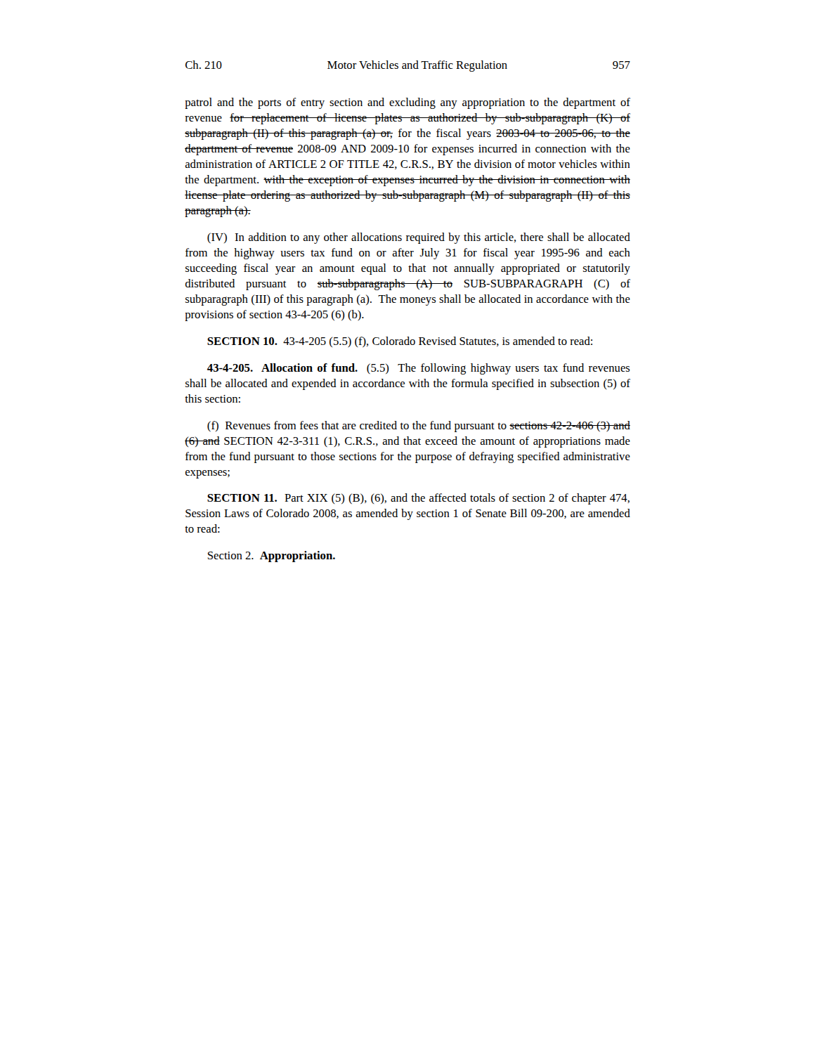Ch. 210 Motor Vehicles and Traffic Regulation 957
patrol and the ports of entry section and excluding any appropriation to the department of revenue for replacement of license plates as authorized by sub-subparagraph (K) of subparagraph (II) of this paragraph (a) or, for the fiscal years 2003-04 to 2005-06, to the department of revenue 2008-09 AND 2009-10 for expenses incurred in connection with the administration of ARTICLE 2 OF TITLE 42, C.R.S., BY the division of motor vehicles within the department. with the exception of expenses incurred by the division in connection with license plate ordering as authorized by sub-subparagraph (M) of subparagraph (II) of this paragraph (a).
(IV) In addition to any other allocations required by this article, there shall be allocated from the highway users tax fund on or after July 31 for fiscal year 1995-96 and each succeeding fiscal year an amount equal to that not annually appropriated or statutorily distributed pursuant to sub-subparagraphs (A) to SUB-SUBPARAGRAPH (C) of subparagraph (III) of this paragraph (a). The moneys shall be allocated in accordance with the provisions of section 43-4-205 (6) (b).
SECTION 10. 43-4-205 (5.5) (f), Colorado Revised Statutes, is amended to read:
43-4-205. Allocation of fund. (5.5) The following highway users tax fund revenues shall be allocated and expended in accordance with the formula specified in subsection (5) of this section:
(f) Revenues from fees that are credited to the fund pursuant to sections 42-2-406 (3) and (6) and SECTION 42-3-311 (1), C.R.S., and that exceed the amount of appropriations made from the fund pursuant to those sections for the purpose of defraying specified administrative expenses;
SECTION 11. Part XIX (5) (B), (6), and the affected totals of section 2 of chapter 474, Session Laws of Colorado 2008, as amended by section 1 of Senate Bill 09-200, are amended to read:
Section 2. Appropriation.